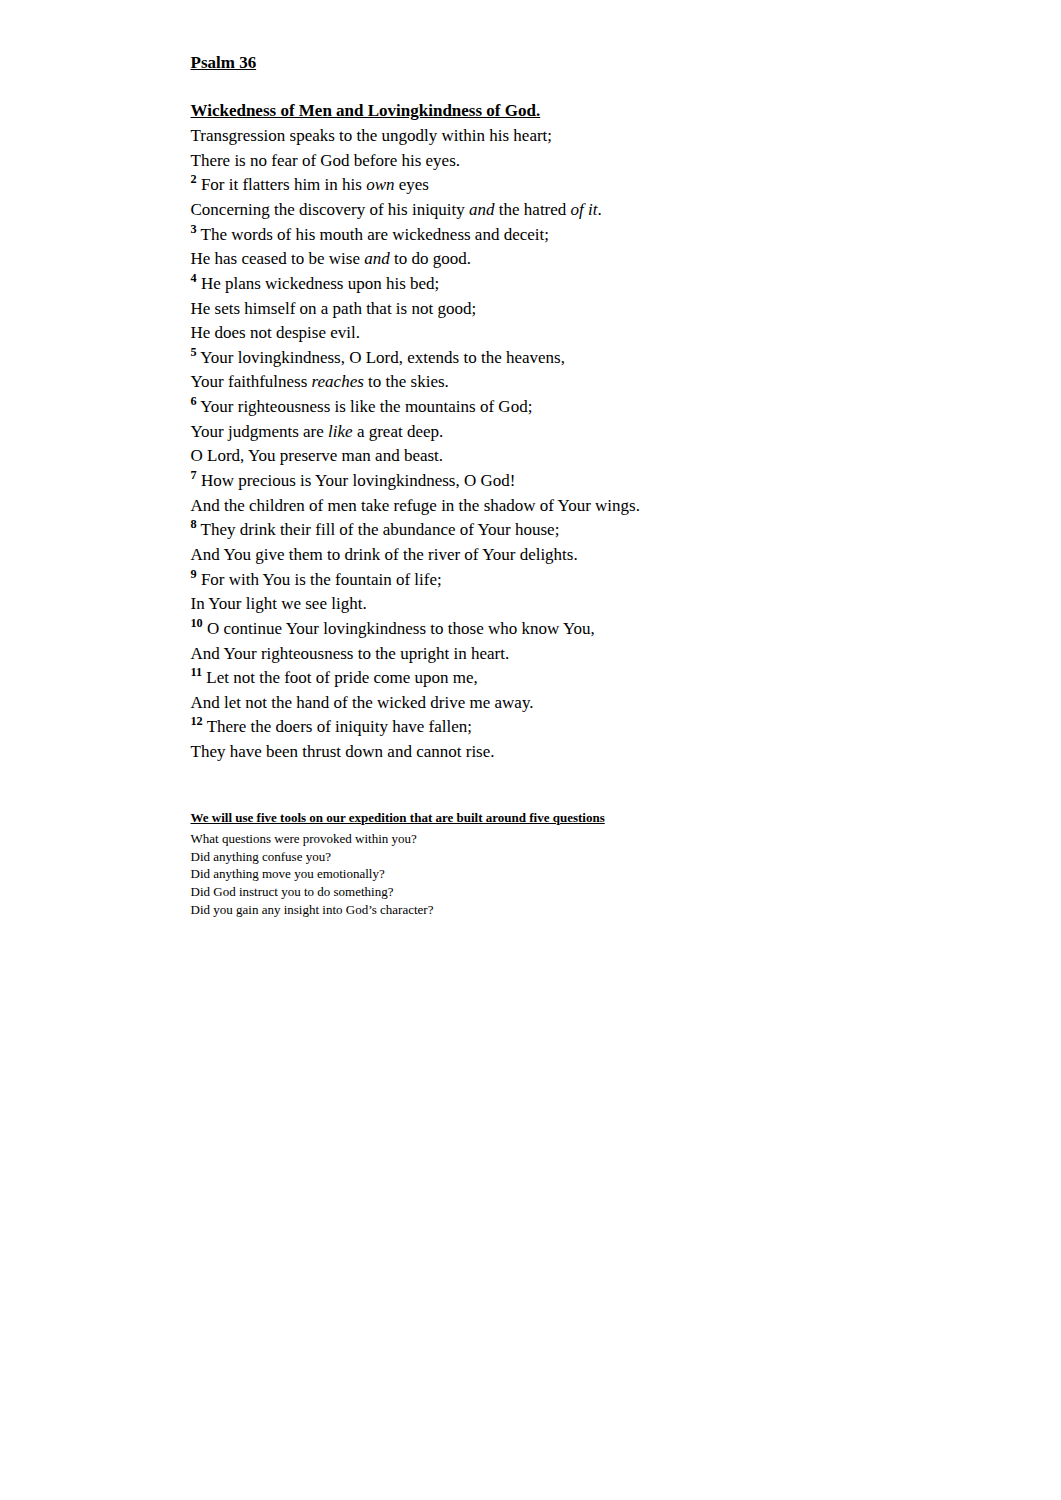Psalm 36
Wickedness of Men and Lovingkindness of God.
Transgression speaks to the ungodly within his heart;
There is no fear of God before his eyes.
2 For it flatters him in his own eyes
Concerning the discovery of his iniquity and the hatred of it.
3 The words of his mouth are wickedness and deceit;
He has ceased to be wise and to do good.
4 He plans wickedness upon his bed;
He sets himself on a path that is not good;
He does not despise evil.
5 Your lovingkindness, O Lord, extends to the heavens,
Your faithfulness reaches to the skies.
6 Your righteousness is like the mountains of God;
Your judgments are like a great deep.
O Lord, You preserve man and beast.
7 How precious is Your lovingkindness, O God!
And the children of men take refuge in the shadow of Your wings.
8 They drink their fill of the abundance of Your house;
And You give them to drink of the river of Your delights.
9 For with You is the fountain of life;
In Your light we see light.
10 O continue Your lovingkindness to those who know You,
And Your righteousness to the upright in heart.
11 Let not the foot of pride come upon me,
And let not the hand of the wicked drive me away.
12 There the doers of iniquity have fallen;
They have been thrust down and cannot rise.
We will use five tools on our expedition that are built around five questions
What questions were provoked within you?
Did anything confuse you?
Did anything move you emotionally?
Did God instruct you to do something?
Did you gain any insight into God’s character?